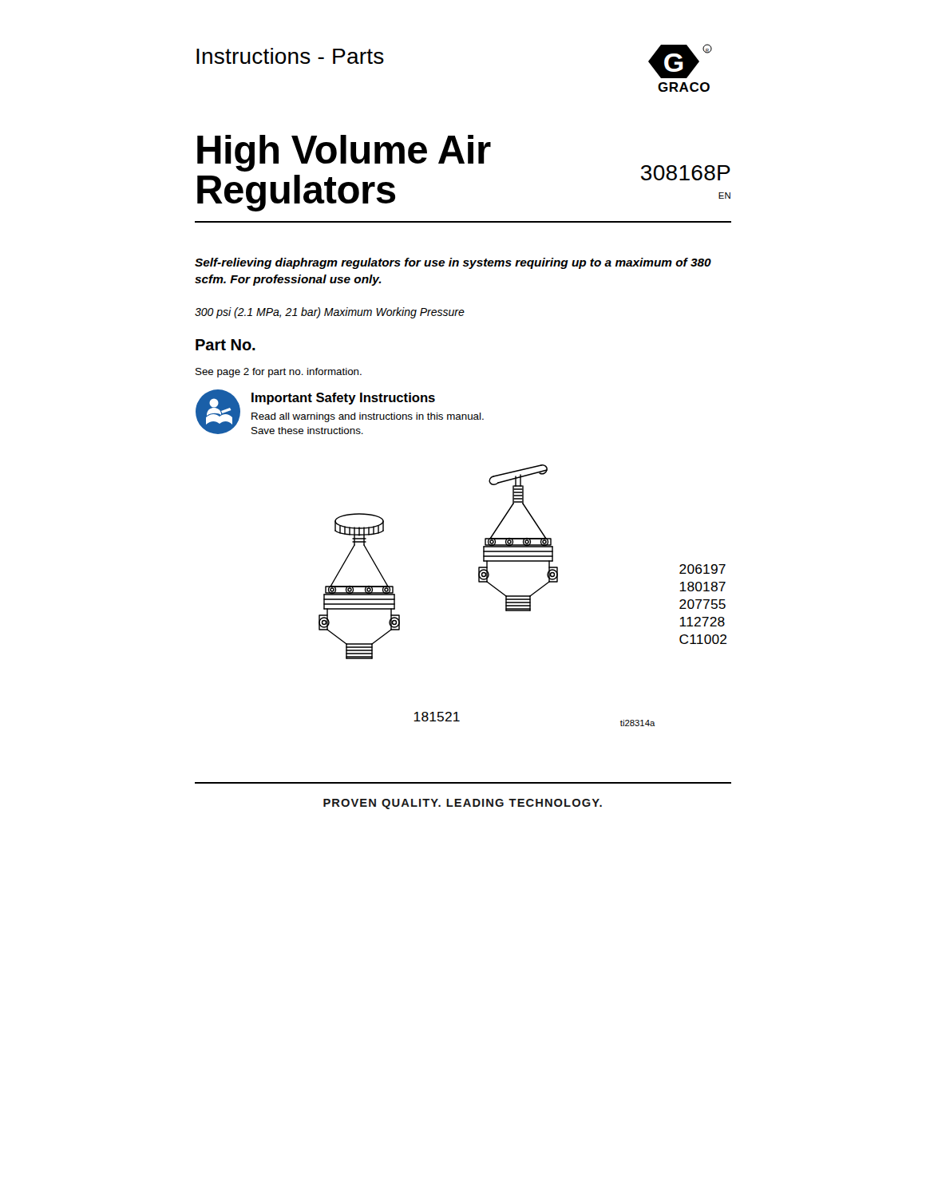Instructions - Parts
G R GRACO
High Volume Air
Regulators
308168P
EN
Self-relieving diaphragm regulators for use in systems requiring up to a maximum of 380 scfm. For professional use only.
300 psi (2.1 MPa, 21 bar) Maximum Working Pressure
Part No.
See page 2 for part no. information.
Important Safety Instructions
Read all warnings and instructions in this manual.
Save these instructions.
206197
180187
207755
112728
C11002
181521
ti28314a
PROVEN QUALITY. LEADING TECHNOLOGY.